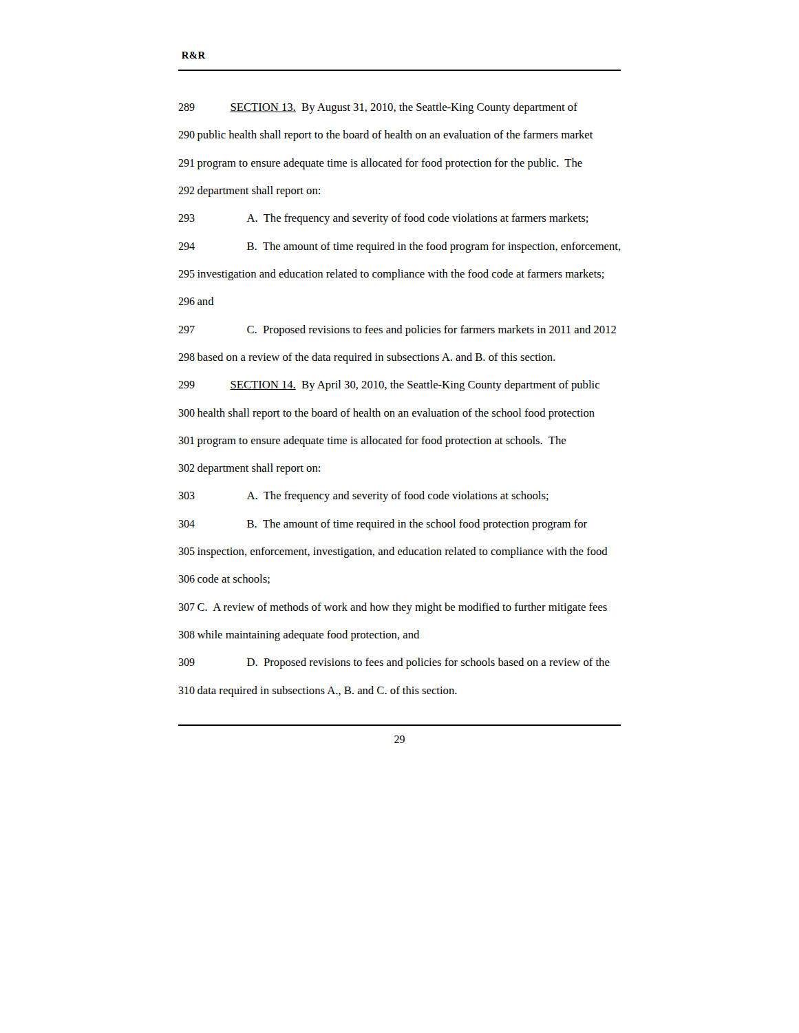R&R
| 289 | SECTION 13. By August 31, 2010, the Seattle-King County department of |
| 290 | public health shall report to the board of health on an evaluation of the farmers market |
| 291 | program to ensure adequate time is allocated for food protection for the public. The |
| 292 | department shall report on: |
| 293 | A. The frequency and severity of food code violations at farmers markets; |
| 294 | B. The amount of time required in the food program for inspection, enforcement, |
| 295 | investigation and education related to compliance with the food code at farmers markets; |
| 296 | and |
| 297 | C. Proposed revisions to fees and policies for farmers markets in 2011 and 2012 |
| 298 | based on a review of the data required in subsections A. and B. of this section. |
| 299 | SECTION 14. By April 30, 2010, the Seattle-King County department of public |
| 300 | health shall report to the board of health on an evaluation of the school food protection |
| 301 | program to ensure adequate time is allocated for food protection at schools. The |
| 302 | department shall report on: |
| 303 | A. The frequency and severity of food code violations at schools; |
| 304 | B. The amount of time required in the school food protection program for |
| 305 | inspection, enforcement, investigation, and education related to compliance with the food |
| 306 | code at schools; |
| 307 | C. A review of methods of work and how they might be modified to further mitigate fees |
| 308 | while maintaining adequate food protection, and |
| 309 | D. Proposed revisions to fees and policies for schools based on a review of the |
| 310 | data required in subsections A., B. and C. of this section. |
29